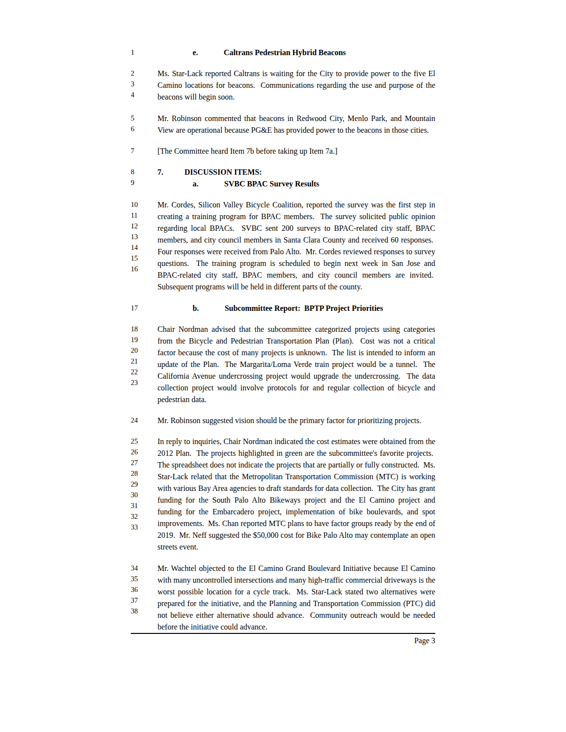| 1 | e. Caltrans Pedestrian Hybrid Beacons |
| 2 3 4 | Ms. Star-Lack reported Caltrans is waiting for the City to provide power to the five El Camino locations for beacons. Communications regarding the use and purpose of the beacons will begin soon. |
| 5 6 | Mr. Robinson commented that beacons in Redwood City, Menlo Park, and Mountain View are operational because PG&E has provided power to the beacons in those cities. |
| 7 | [The Committee heard Item 7b before taking up Item 7a.] |
| 8 9 | 7. DISCUSSION ITEMS: a. SVBC BPAC Survey Results |
| 10 11 12 13 14 15 16 | Mr. Cordes, Silicon Valley Bicycle Coalition, reported the survey was the first step in creating a training program for BPAC members. The survey solicited public opinion regarding local BPACs. SVBC sent 200 surveys to BPAC-related city staff, BPAC members, and city council members in Santa Clara County and received 60 responses. Four responses were received from Palo Alto. Mr. Cordes reviewed responses to survey questions. The training program is scheduled to begin next week in San Jose and BPAC-related city staff, BPAC members, and city council members are invited. Subsequent programs will be held in different parts of the county. |
| 17 | b. Subcommittee Report: BPTP Project Priorities |
| 18 19 20 21 22 23 | Chair Nordman advised that the subcommittee categorized projects using categories from the Bicycle and Pedestrian Transportation Plan (Plan). Cost was not a critical factor because the cost of many projects is unknown. The list is intended to inform an update of the Plan. The Margarita/Loma Verde train project would be a tunnel. The California Avenue undercrossing project would upgrade the undercrossing. The data collection project would involve protocols for and regular collection of bicycle and pedestrian data. |
| 24 | Mr. Robinson suggested vision should be the primary factor for prioritizing projects. |
| 25 26 27 28 29 30 31 32 33 | In reply to inquiries, Chair Nordman indicated the cost estimates were obtained from the 2012 Plan. The projects highlighted in green are the subcommittee's favorite projects. The spreadsheet does not indicate the projects that are partially or fully constructed. Ms. Star-Lack related that the Metropolitan Transportation Commission (MTC) is working with various Bay Area agencies to draft standards for data collection. The City has grant funding for the South Palo Alto Bikeways project and the El Camino project and funding for the Embarcadero project, implementation of bike boulevards, and spot improvements. Ms. Chan reported MTC plans to have factor groups ready by the end of 2019. Mr. Neff suggested the $50,000 cost for Bike Palo Alto may contemplate an open streets event. |
| 34 35 36 37 38 | Mr. Wachtel objected to the El Camino Grand Boulevard Initiative because El Camino with many uncontrolled intersections and many high-traffic commercial driveways is the worst possible location for a cycle track. Ms. Star-Lack stated two alternatives were prepared for the initiative, and the Planning and Transportation Commission (PTC) did not believe either alternative should advance. Community outreach would be needed before the initiative could advance. |
Page 3